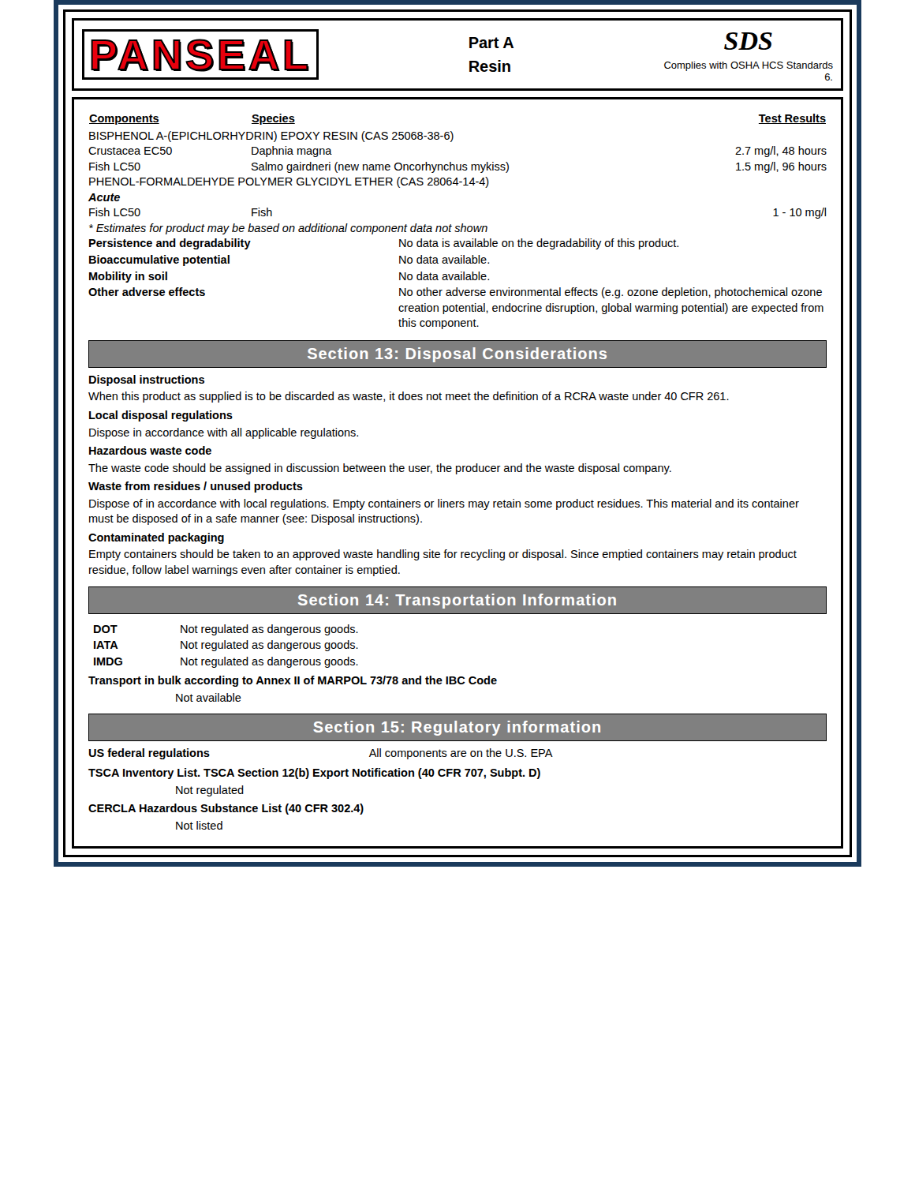PANSEAL
Part A
Resin
SDS
Complies with OSHA HCS Standards
6.
| Components | Species | Test Results |
| --- | --- | --- |
| BISPHENOL A-(EPICHLORHYDRIN) EPOXY RESIN (CAS 25068-38-6) |
| Crustacea EC50 | Daphnia magna | 2.7 mg/l, 48 hours |
| Fish LC50 | Salmo gairdneri (new name Oncorhynchus mykiss) | 1.5 mg/l, 96 hours |
| PHENOL-FORMALDEHYDE POLYMER GLYCIDYL ETHER (CAS 28064-14-4) |
| Acute |
| Fish LC50 | Fish | 1 - 10 mg/l |
* Estimates for product may be based on additional component data not shown
| Persistence and degradability | No data is available on the degradability of this product. |
| Bioaccumulative potential | No data available. |
| Mobility in soil | No data available. |
| Other adverse effects | No other adverse environmental effects (e.g. ozone depletion, photochemical ozone creation potential, endocrine disruption, global warming potential) are expected from this component. |
Section 13: Disposal Considerations
Disposal instructions
When this product as supplied is to be discarded as waste, it does not meet the definition of a RCRA waste under 40 CFR 261.
Local disposal regulations
Dispose in accordance with all applicable regulations.
Hazardous waste code
The waste code should be assigned in discussion between the user, the producer and the waste disposal company.
Waste from residues / unused products
Dispose of in accordance with local regulations. Empty containers or liners may retain some product residues. This material and its container must be disposed of in a safe manner (see: Disposal instructions).
Contaminated packaging
Empty containers should be taken to an approved waste handling site for recycling or disposal. Since emptied containers may retain product residue, follow label warnings even after container is emptied.
Section 14: Transportation Information
| DOT | Not regulated as dangerous goods. |
| IATA | Not regulated as dangerous goods. |
| IMDG | Not regulated as dangerous goods. |
Transport in bulk according to Annex II of MARPOL 73/78 and the IBC Code
Not available
Section 15: Regulatory information
| US federal regulations | All components are on the U.S. EPA |
TSCA Inventory List. TSCA Section 12(b) Export Notification (40 CFR 707, Subpt. D)
Not regulated
CERCLA Hazardous Substance List (40 CFR 302.4)
Not listed